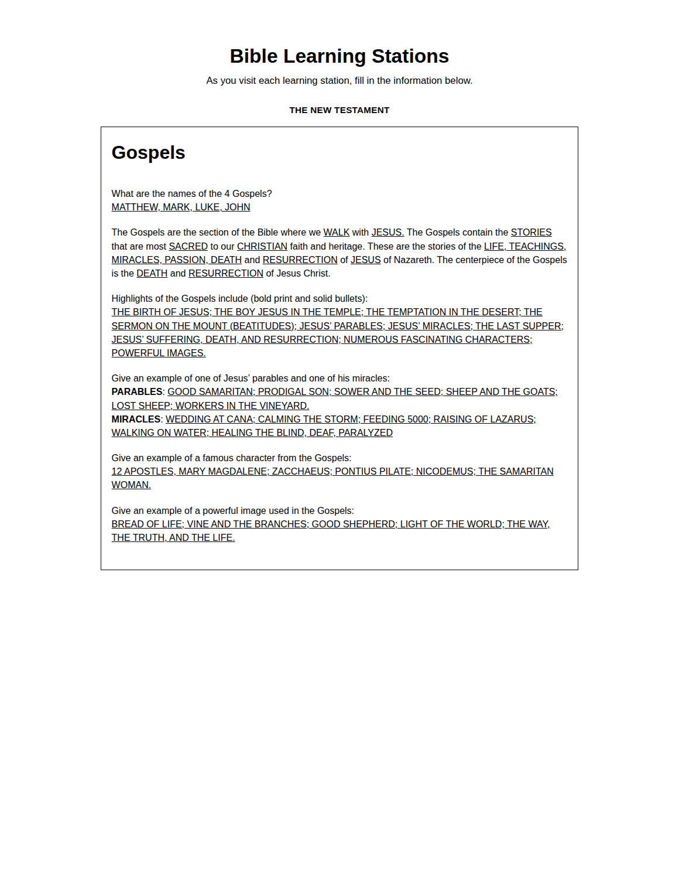Bible Learning Stations
As you visit each learning station, fill in the information below.
THE NEW TESTAMENT
Gospels
What are the names of the 4 Gospels?
MATTHEW, MARK, LUKE, JOHN
The Gospels are the section of the Bible where we WALK with JESUS. The Gospels contain the STORIES that are most SACRED to our CHRISTIAN faith and heritage. These are the stories of the LIFE, TEACHINGS, MIRACLES, PASSION, DEATH and RESURRECTION of JESUS of Nazareth. The centerpiece of the Gospels is the DEATH and RESURRECTION of Jesus Christ.
Highlights of the Gospels include (bold print and solid bullets):
THE BIRTH OF JESUS; THE BOY JESUS IN THE TEMPLE; THE TEMPTATION IN THE DESERT; THE SERMON ON THE MOUNT (BEATITUDES); JESUS’ PARABLES; JESUS’ MIRACLES; THE LAST SUPPER; JESUS’ SUFFERING, DEATH, AND RESURRECTION; NUMEROUS FASCINATING CHARACTERS; POWERFUL IMAGES.
Give an example of one of Jesus’ parables and one of his miracles:
PARABLES: GOOD SAMARITAN; PRODIGAL SON; SOWER AND THE SEED; SHEEP AND THE GOATS; LOST SHEEP; WORKERS IN THE VINEYARD.
MIRACLES: WEDDING AT CANA; CALMING THE STORM; FEEDING 5000; RAISING OF LAZARUS; WALKING ON WATER; HEALING THE BLIND, DEAF, PARALYZED
Give an example of a famous character from the Gospels:
12 APOSTLES, MARY MAGDALENE; ZACCHAEUS; PONTIUS PILATE; NICODEMUS; THE SAMARITAN WOMAN.
Give an example of a powerful image used in the Gospels:
BREAD OF LIFE; VINE AND THE BRANCHES; GOOD SHEPHERD; LIGHT OF THE WORLD; THE WAY, THE TRUTH, AND THE LIFE.